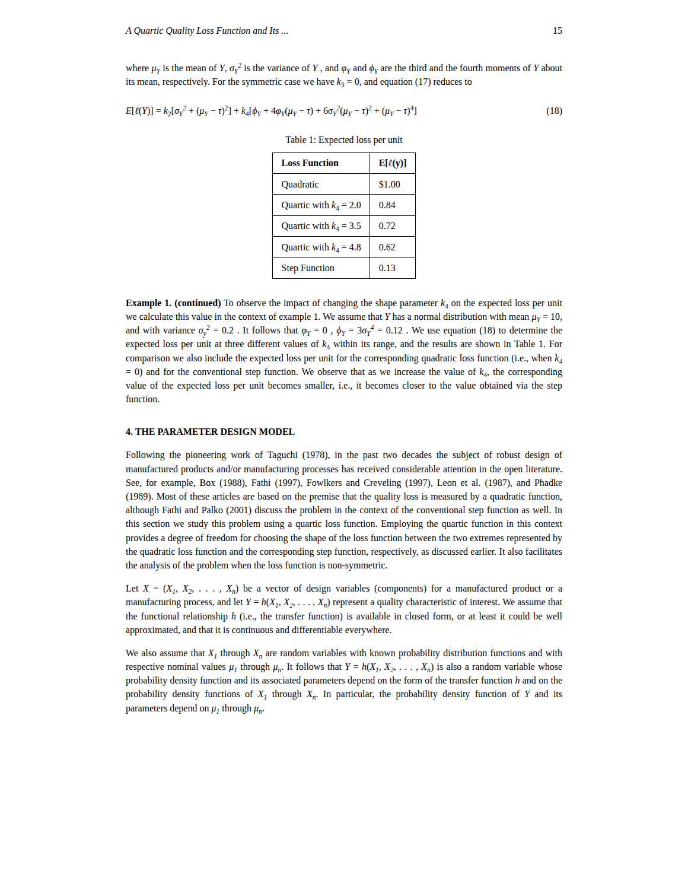A Quartic Quality Loss Function and Its ... 15
where μY is the mean of Y, σY2 is the variance of Y , and φY and ϕY are the third and the fourth moments of Y about its mean, respectively. For the symmetric case we have k3 = 0, and equation (17) reduces to
E[ℓ(Y)] = k2[σY2 + (μY − τ)2] + k4[ϕY + 4φY(μY − τ) + 6σY2(μY − τ)2 + (μY − τ)4]
(18)
Table 1: Expected loss per unit
| Loss Function | E[ ℓ ( y )] |
| --- | --- |
| Quadratic | $1.00 |
| Quartic with k 4 = 2.0 | 0.84 |
| Quartic with k 4 = 3.5 | 0.72 |
| Quartic with k 4 = 4.8 | 0.62 |
| Step Function | 0.13 |
Example 1. (continued) To observe the impact of changing the shape parameter k4 on the expected loss per unit we calculate this value in the context of example 1. We assume that Y has a normal distribution with mean μY = 10, and with variance σy2 = 0.2 . It follows that φY = 0 , ϕY = 3σY4 = 0.12 . We use equation (18) to determine the expected loss per unit at three different values of k4 within its range, and the results are shown in Table 1. For comparison we also include the expected loss per unit for the corresponding quadratic loss function (i.e., when k4 = 0) and for the conventional step function. We observe that as we increase the value of k4, the corresponding value of the expected loss per unit becomes smaller, i.e., it becomes closer to the value obtained via the step function.
4. The Parameter Design Model
Following the pioneering work of Taguchi (1978), in the past two decades the subject of robust design of manufactured products and/or manufacturing processes has received considerable attention in the open literature. See, for example, Box (1988), Fathi (1997), Fowlkers and Creveling (1997), Leon et al. (1987), and Phadke (1989). Most of these articles are based on the premise that the quality loss is measured by a quadratic function, although Fathi and Palko (2001) discuss the problem in the context of the conventional step function as well. In this section we study this problem using a quartic loss function. Employing the quartic function in this context provides a degree of freedom for choosing the shape of the loss function between the two extremes represented by the quadratic loss function and the corresponding step function, respectively, as discussed earlier. It also facilitates the analysis of the problem when the loss function is non-symmetric.
Let X = (X1, X2, . . . , Xn) be a vector of design variables (components) for a manufactured product or a manufacturing process, and let Y = h(X1, X2, . . . , Xn) represent a quality characteristic of interest. We assume that the functional relationship h (i.e., the transfer function) is available in closed form, or at least it could be well approximated, and that it is continuous and differentiable everywhere.
We also assume that X1 through Xn are random variables with known probability distribution functions and with respective nominal values μ1 through μn. It follows that Y = h(X1, X2, . . . , Xn) is also a random variable whose probability density function and its associated parameters depend on the form of the transfer function h and on the probability density functions of X1 through Xn. In particular, the probability density function of Y and its parameters depend on μ1 through μn.